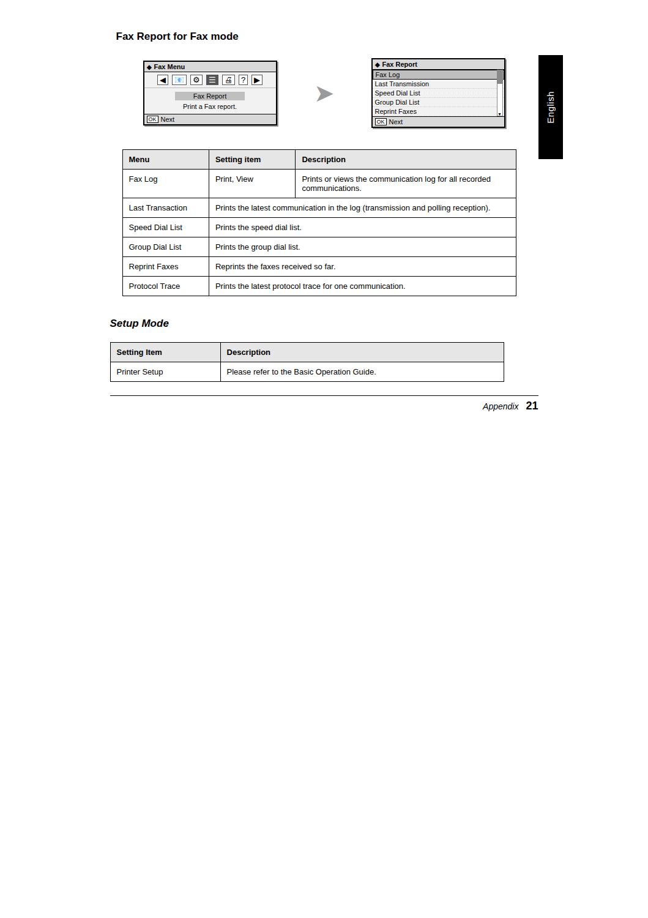English
Fax Report for Fax mode
◆ Fax Menu
◀ 📧 ⚙ ☰ 🖨 ? ▶
Fax Report
Print a Fax report.
OK Next
➤
◆ Fax Report
Fax Log
Last Transmission
Speed Dial List
Group Dial List
Reprint Faxes
▲
▼
OK Next
| Menu | Setting item | Description |
| --- | --- | --- |
| Fax Log | Print, View | Prints or views the communication log for all recorded communications. |
| Last Transaction | Prints the latest communication in the log (transmission and polling reception). |
| Speed Dial List | Prints the speed dial list. |
| Group Dial List | Prints the group dial list. |
| Reprint Faxes | Reprints the faxes received so far. |
| Protocol Trace | Prints the latest protocol trace for one communication. |
Setup Mode
| Setting Item | Description |
| --- | --- |
| Printer Setup | Please refer to the Basic Operation Guide. |
Appendix 21